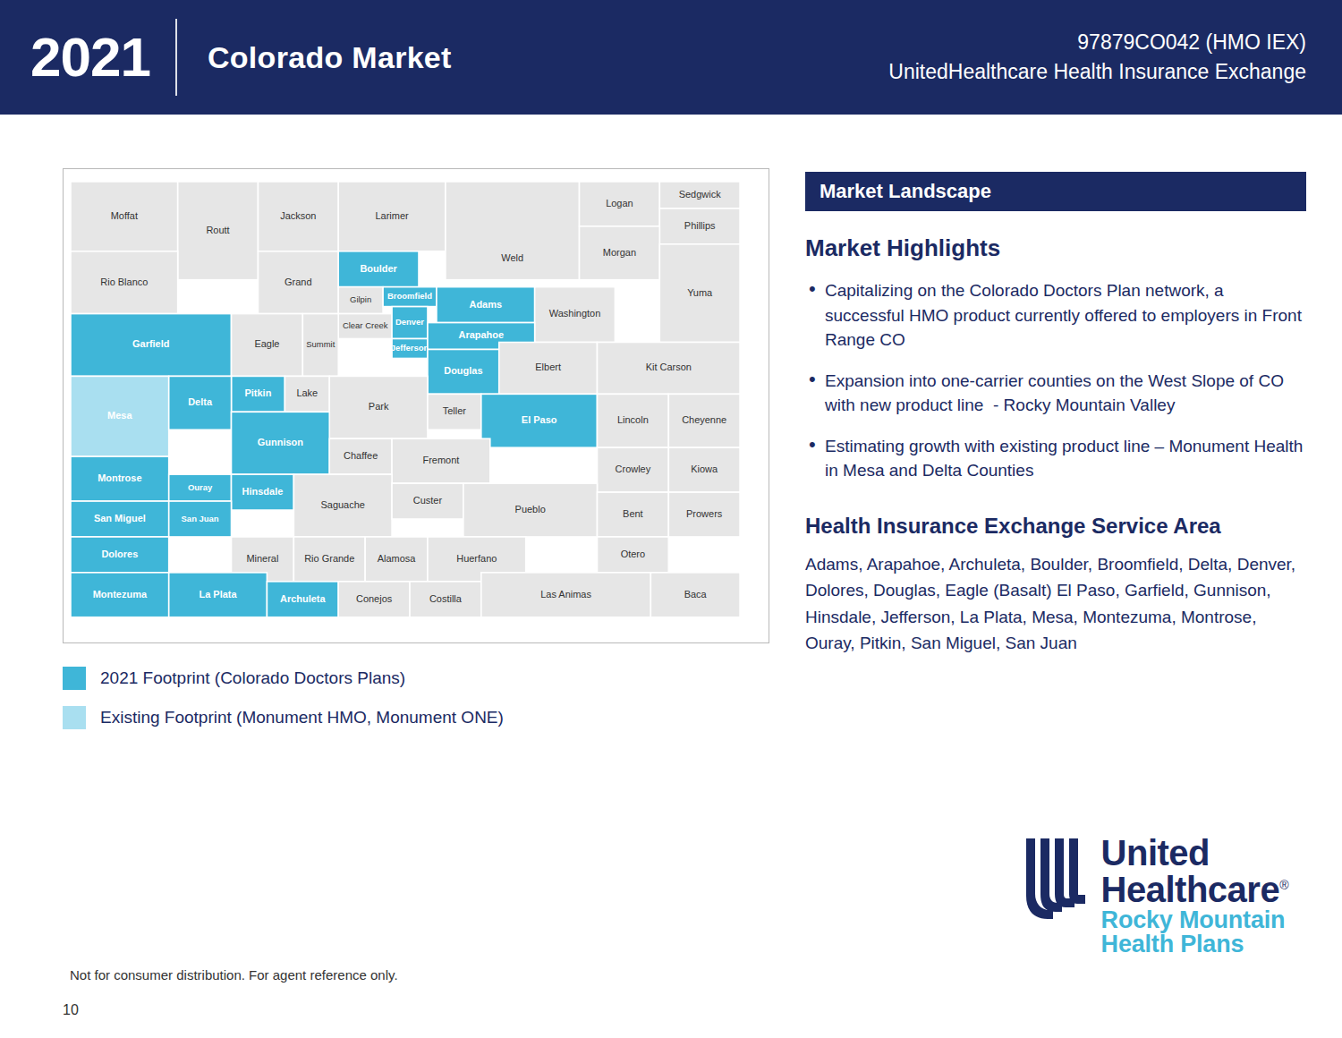2021
Colorado Market
97879CO042 (HMO IEX)
UnitedHealthcare Health Insurance Exchange
Moffat Routt Jackson Larimer Weld Logan Sedgwick Phillips Morgan Yuma Rio Blanco Grand Boulder Gilpin Broomfield Adams Washington Clear Creek Denver Jefferson Arapahoe Garfield Eagle Summit Douglas Elbert Kit Carson Mesa Pitkin Lake Park Delta Gunnison Teller El Paso Lincoln Cheyenne Montrose Chaffee Fremont Crowley Kiowa Ouray San Miguel Hinsdale San Juan Dolores Saguache Custer Pueblo Bent Prowers Otero Mineral Rio Grande Alamosa Huerfano Montezuma La Plata Archuleta Conejos Costilla Las Animas Baca
2021 Footprint (Colorado Doctors Plans)
Existing Footprint (Monument HMO, Monument ONE)
Market Landscape
Market Highlights
Capitalizing on the Colorado Doctors Plan network, a successful HMO product currently offered to employers in Front Range CO
Expansion into one-carrier counties on the West Slope of CO with new product line - Rocky Mountain Valley
Estimating growth with existing product line – Monument Health in Mesa and Delta Counties
Health Insurance Exchange Service Area
Adams, Arapahoe, Archuleta, Boulder, Broomfield, Delta, Denver, Dolores, Douglas, Eagle (Basalt) El Paso, Garfield, Gunnison, Hinsdale, Jefferson, La Plata, Mesa, Montezuma, Montrose, Ouray, Pitkin, San Miguel, San Juan
United
Healthcare®
Rocky Mountain
Health Plans
Not for consumer distribution. For agent reference only.
10